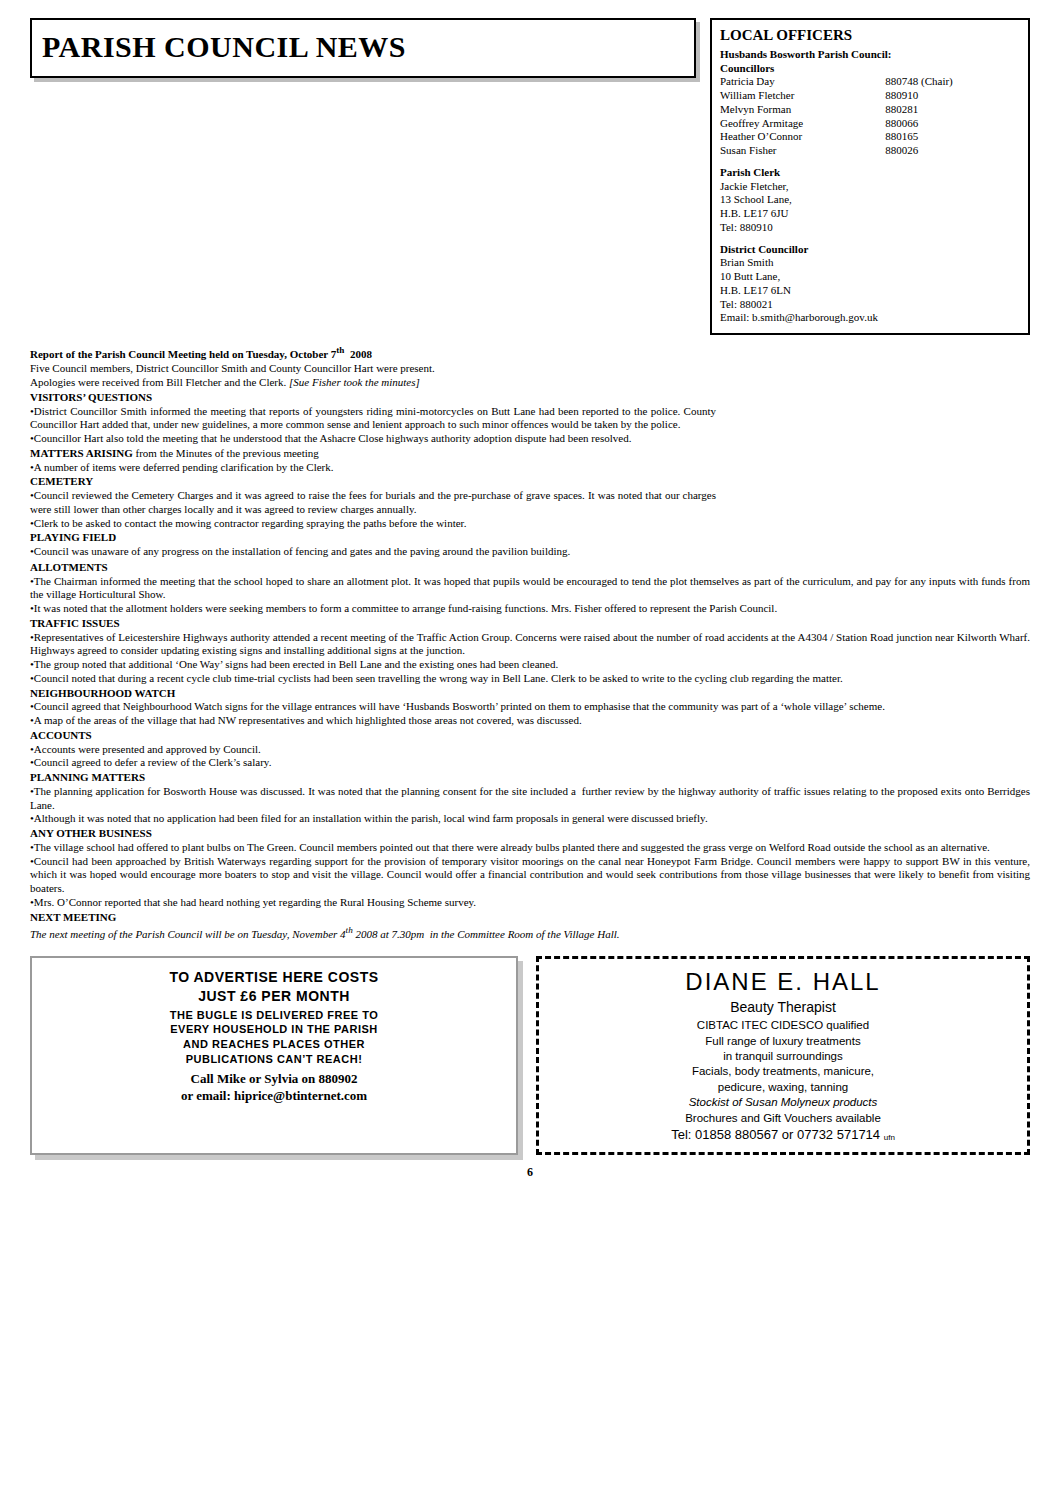PARISH COUNCIL NEWS
LOCAL OFFICERS
Husbands Bosworth Parish Council:
Councillors
| Patricia Day | 880748 (Chair) |
| William Fletcher | 880910 |
| Melvyn Forman | 880281 |
| Geoffrey Armitage | 880066 |
| Heather O’Connor | 880165 |
| Susan Fisher | 880026 |
Parish Clerk
Jackie Fletcher,
13 School Lane,
H.B. LE17 6JU
Tel: 880910
District Councillor
Brian Smith
10 Butt Lane,
H.B. LE17 6LN
Tel: 880021
Email: b.smith@harborough.gov.uk
Report of the Parish Council Meeting held on Tuesday, October 7th 2008
Five Council members, District Councillor Smith and County Councillor Hart were present.
Apologies were received from Bill Fletcher and the Clerk. [Sue Fisher took the minutes]
VISITORS’ QUESTIONS
•District Councillor Smith informed the meeting that reports of youngsters riding mini-motorcycles on Butt Lane had been reported to the police. County Councillor Hart added that, under new guidelines, a more common sense and lenient approach to such minor offences would be taken by the police.
•Councillor Hart also told the meeting that he understood that the Ashacre Close highways authority adoption dispute had been resolved.
MATTERS ARISING from the Minutes of the previous meeting
•A number of items were deferred pending clarification by the Clerk.
CEMETERY
•Council reviewed the Cemetery Charges and it was agreed to raise the fees for burials and the pre-purchase of grave spaces. It was noted that our charges were still lower than other charges locally and it was agreed to review charges annually.
•Clerk to be asked to contact the mowing contractor regarding spraying the paths before the winter.
PLAYING FIELD
•Council was unaware of any progress on the installation of fencing and gates and the paving around the pavilion building.
ALLOTMENTS
•The Chairman informed the meeting that the school hoped to share an allotment plot. It was hoped that pupils would be encouraged to tend the plot themselves as part of the curriculum, and pay for any inputs with funds from the village Horticultural Show.
•It was noted that the allotment holders were seeking members to form a committee to arrange fund-raising functions. Mrs. Fisher offered to represent the Parish Council.
TRAFFIC ISSUES
•Representatives of Leicestershire Highways authority attended a recent meeting of the Traffic Action Group. Concerns were raised about the number of road accidents at the A4304 / Station Road junction near Kilworth Wharf. Highways agreed to consider updating existing signs and installing additional signs at the junction.
•The group noted that additional ‘One Way’ signs had been erected in Bell Lane and the existing ones had been cleaned.
•Council noted that during a recent cycle club time-trial cyclists had been seen travelling the wrong way in Bell Lane. Clerk to be asked to write to the cycling club regarding the matter.
NEIGHBOURHOOD WATCH
•Council agreed that Neighbourhood Watch signs for the village entrances will have ‘Husbands Bosworth’ printed on them to emphasise that the community was part of a ‘whole village’ scheme.
•A map of the areas of the village that had NW representatives and which highlighted those areas not covered, was discussed.
ACCOUNTS
•Accounts were presented and approved by Council.
•Council agreed to defer a review of the Clerk’s salary.
PLANNING MATTERS
•The planning application for Bosworth House was discussed. It was noted that the planning consent for the site included a further review by the highway authority of traffic issues relating to the proposed exits onto Berridges Lane.
•Although it was noted that no application had been filed for an installation within the parish, local wind farm proposals in general were discussed briefly.
ANY OTHER BUSINESS
•The village school had offered to plant bulbs on The Green. Council members pointed out that there were already bulbs planted there and suggested the grass verge on Welford Road outside the school as an alternative.
•Council had been approached by British Waterways regarding support for the provision of temporary visitor moorings on the canal near Honeypot Farm Bridge. Council members were happy to support BW in this venture, which it was hoped would encourage more boaters to stop and visit the village. Council would offer a financial contribution and would seek contributions from those village businesses that were likely to benefit from visiting boaters.
•Mrs. O’Connor reported that she had heard nothing yet regarding the Rural Housing Scheme survey.
NEXT MEETING
The next meeting of the Parish Council will be on Tuesday, November 4th 2008 at 7.30pm in the Committee Room of the Village Hall.
TO ADVERTISE HERE COSTS
JUST £6 PER MONTH
THE BUGLE IS DELIVERED FREE TO
EVERY HOUSEHOLD IN THE PARISH
AND REACHES PLACES OTHER
PUBLICATIONS CAN’T REACH!
Call Mike or Sylvia on 880902
or email: hiprice@btinternet.com
DIANE E. HALL
Beauty Therapist
CIBTAC ITEC CIDESCO qualified
Full range of luxury treatments
in tranquil surroundings
Facials, body treatments, manicure,
pedicure, waxing, tanning
Stockist of Susan Molyneux products
Brochures and Gift Vouchers available
Tel: 01858 880567 or 07732 571714 ufn
6